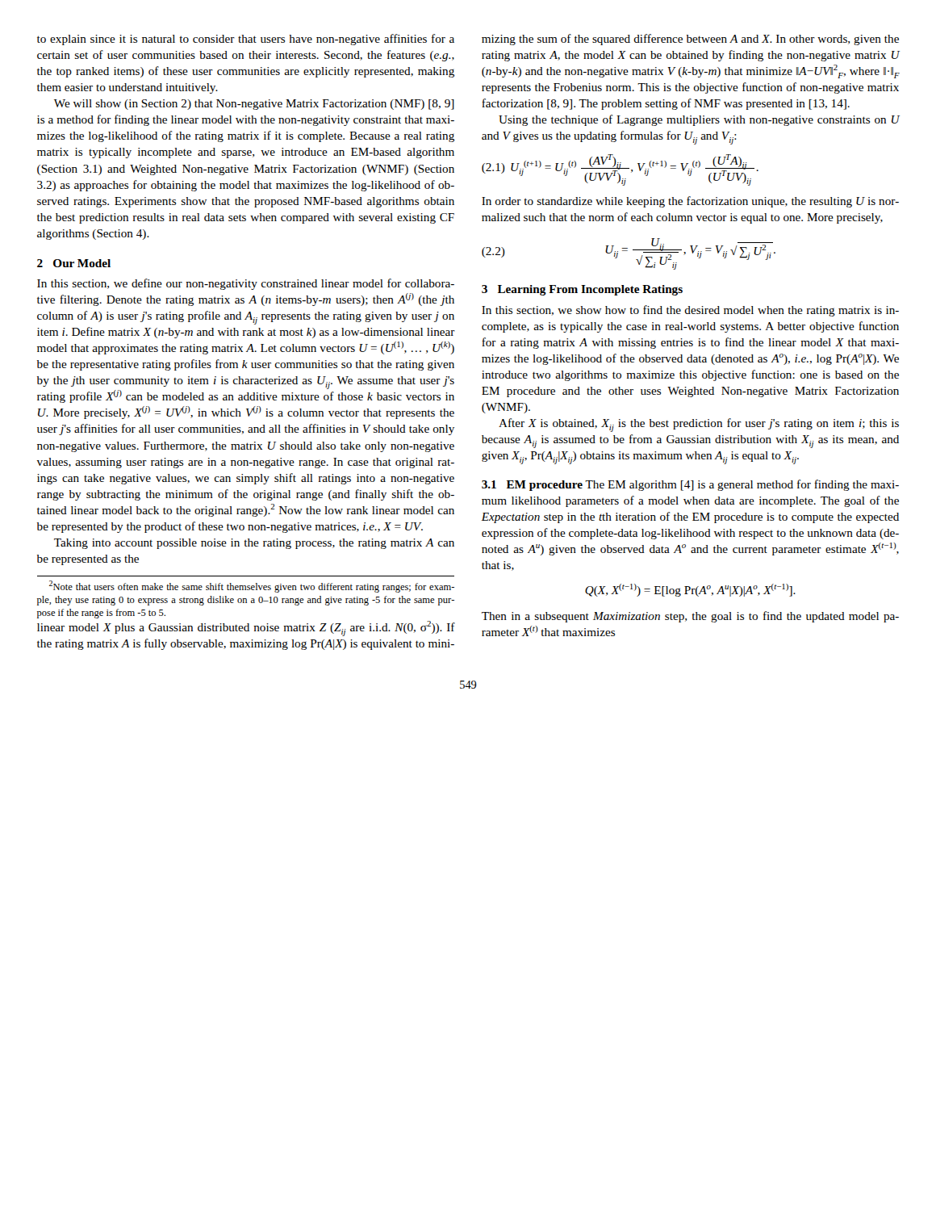to explain since it is natural to consider that users have non-negative affinities for a certain set of user communities based on their interests. Second, the features (e.g., the top ranked items) of these user communities are explicitly represented, making them easier to understand intuitively.
We will show (in Section 2) that Non-negative Matrix Factorization (NMF) [8, 9] is a method for finding the linear model with the non-negativity constraint that maximizes the log-likelihood of the rating matrix if it is complete. Because a real rating matrix is typically incomplete and sparse, we introduce an EM-based algorithm (Section 3.1) and Weighted Non-negative Matrix Factorization (WNMF) (Section 3.2) as approaches for obtaining the model that maximizes the log-likelihood of observed ratings. Experiments show that the proposed NMF-based algorithms obtain the best prediction results in real data sets when compared with several existing CF algorithms (Section 4).
2 Our Model
In this section, we define our non-negativity constrained linear model for collaborative filtering. Denote the rating matrix as A (n items-by-m users); then A(j) (the jth column of A) is user j's rating profile and Aij represents the rating given by user j on item i. Define matrix X (n-by-m and with rank at most k) as a low-dimensional linear model that approximates the rating matrix A. Let column vectors U = (U(1), … , U(k)) be the representative rating profiles from k user communities so that the rating given by the jth user community to item i is characterized as Uij. We assume that user j's rating profile X(j) can be modeled as an additive mixture of those k basic vectors in U. More precisely, X(j) = UV(j), in which V(j) is a column vector that represents the user j's affinities for all user communities, and all the affinities in V should take only non-negative values. Furthermore, the matrix U should also take only non-negative values, assuming user ratings are in a non-negative range. In case that original ratings can take negative values, we can simply shift all ratings into a non-negative range by subtracting the minimum of the original range (and finally shift the obtained linear model back to the original range).2 Now the low rank linear model can be represented by the product of these two non-negative matrices, i.e., X = UV.
Taking into account possible noise in the rating process, the rating matrix A can be represented as the
2Note that users often make the same shift themselves given two different rating ranges; for example, they use rating 0 to express a strong dislike on a 0–10 range and give rating -5 for the same purpose if the range is from -5 to 5.
linear model X plus a Gaussian distributed noise matrix Z (Zij are i.i.d. N(0, σ2)). If the rating matrix A is fully observable, maximizing log Pr(A|X) is equivalent to minimizing the sum of the squared difference between A and X. In other words, given the rating matrix A, the model X can be obtained by finding the non-negative matrix U (n-by-k) and the non-negative matrix V (k-by-m) that minimize ‖A−UV‖2F, where ‖·‖F represents the Frobenius norm. This is the objective function of non-negative matrix factorization [8, 9]. The problem setting of NMF was presented in [13, 14].
Using the technique of Lagrange multipliers with non-negative constraints on U and V gives us the updating formulas for Uij and Vij:
(2.1) Uij(t+1) = Uij(t) (AVT)ij(UVVT)ij, Vij(t+1) = Vij(t) (UTA)ij(UTUV)ij.
In order to standardize while keeping the factorization unique, the resulting U is normalized such that the norm of each column vector is equal to one. More precisely,
(2.2) Uij = Uij√∑i U2ij, Vij = Vij √∑j U2ji.
3 Learning From Incomplete Ratings
In this section, we show how to find the desired model when the rating matrix is incomplete, as is typically the case in real-world systems. A better objective function for a rating matrix A with missing entries is to find the linear model X that maximizes the log-likelihood of the observed data (denoted as Ao), i.e., log Pr(Ao|X). We introduce two algorithms to maximize this objective function: one is based on the EM procedure and the other uses Weighted Non-negative Matrix Factorization (WNMF).
After X is obtained, Xij is the best prediction for user j's rating on item i; this is because Aij is assumed to be from a Gaussian distribution with Xij as its mean, and given Xij, Pr(Aij|Xij) obtains its maximum when Aij is equal to Xij.
3.1 EM procedure
The EM algorithm [4] is a general method for finding the maximum likelihood parameters of a model when data are incomplete. The goal of the Expectation step in the tth iteration of the EM procedure is to compute the expected expression of the complete-data log-likelihood with respect to the unknown data (denoted as Au) given the observed data Ao and the current parameter estimate X(t−1), that is,
Q(X, X(t−1)) = E[log Pr(Ao, Au|X)|Ao, X(t−1)].
Then in a subsequent Maximization step, the goal is to find the updated model parameter X(t) that maximizes
549